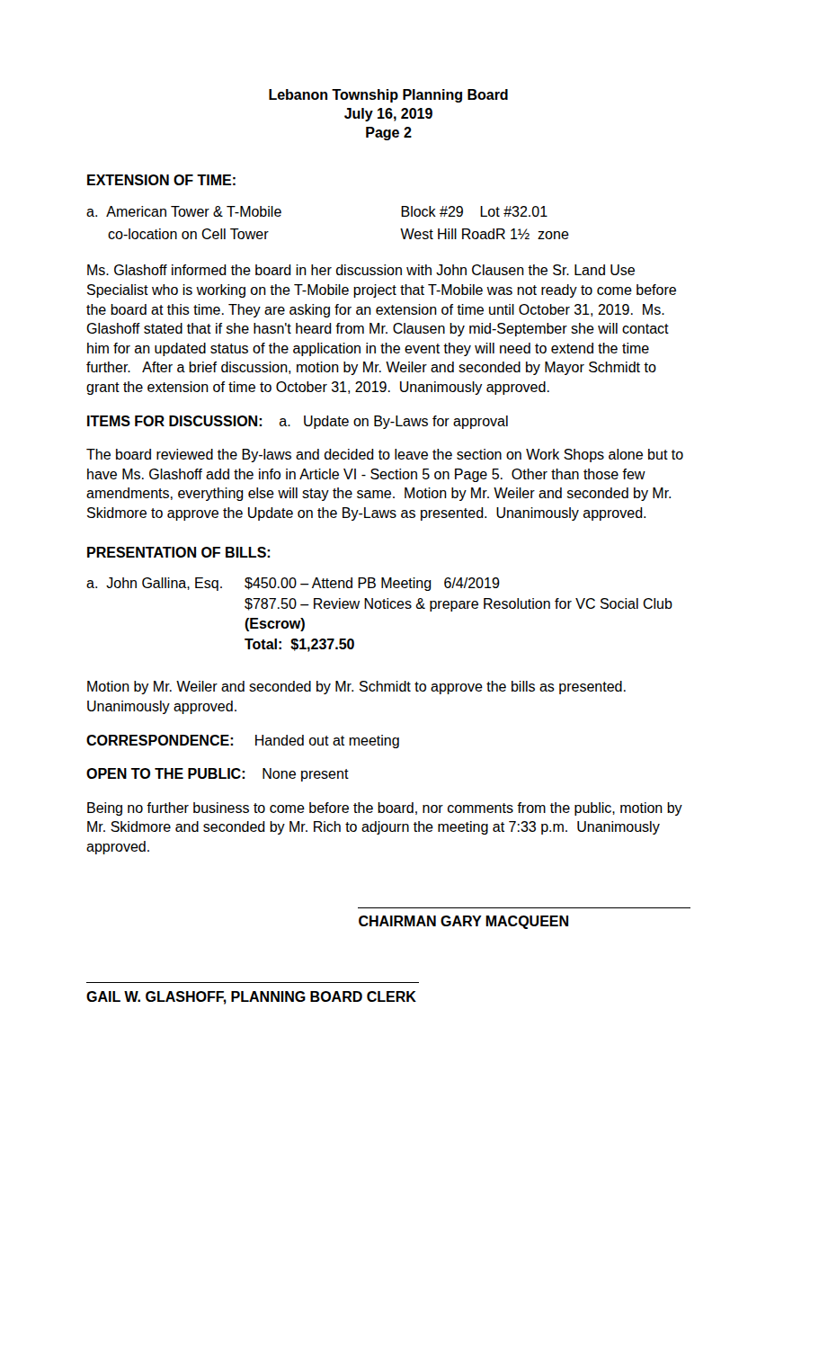Lebanon Township Planning Board
July 16, 2019
Page 2
EXTENSION OF TIME:
a. American Tower & T-Mobile
Block #29 Lot #32.01
co-location on Cell Tower
West Hill Road R 1½ zone
Ms. Glashoff informed the board in her discussion with John Clausen the Sr. Land Use Specialist who is working on the T-Mobile project that T-Mobile was not ready to come before the board at this time. They are asking for an extension of time until October 31, 2019. Ms. Glashoff stated that if she hasn't heard from Mr. Clausen by mid-September she will contact him for an updated status of the application in the event they will need to extend the time further. After a brief discussion, motion by Mr. Weiler and seconded by Mayor Schmidt to grant the extension of time to October 31, 2019. Unanimously approved.
ITEMS FOR DISCUSSION: a. Update on By-Laws for approval
The board reviewed the By-laws and decided to leave the section on Work Shops alone but to have Ms. Glashoff add the info in Article VI - Section 5 on Page 5. Other than those few amendments, everything else will stay the same. Motion by Mr. Weiler and seconded by Mr. Skidmore to approve the Update on the By-Laws as presented. Unanimously approved.
PRESENTATION OF BILLS:
a. John Gallina, Esq.
$450.00 – Attend PB Meeting 6/4/2019
$787.50 – Review Notices & prepare Resolution for VC Social Club (Escrow)
Total: $1,237.50
Motion by Mr. Weiler and seconded by Mr. Schmidt to approve the bills as presented. Unanimously approved.
CORRESPONDENCE: Handed out at meeting
OPEN TO THE PUBLIC: None present
Being no further business to come before the board, nor comments from the public, motion by Mr. Skidmore and seconded by Mr. Rich to adjourn the meeting at 7:33 p.m. Unanimously approved.
CHAIRMAN GARY MACQUEEN
GAIL W. GLASHOFF, PLANNING BOARD CLERK